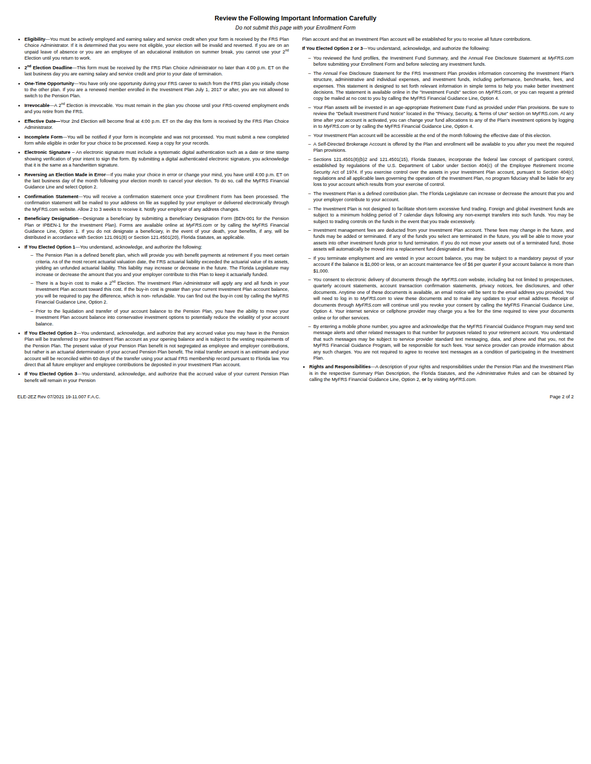Review the Following Important Information Carefully
Do not submit this page with your Enrollment Form
Eligibility—You must be actively employed and earning salary and service credit when your form is received by the FRS Plan Choice Administrator. If it is determined that you were not eligible, your election will be invalid and reversed. If you are on an unpaid leave of absence or you are an employee of an educational institution on summer break, you cannot use your 2nd Election until you return to work.
2nd Election Deadline—This form must be received by the FRS Plan Choice Administrator no later than 4:00 p.m. ET on the last business day you are earning salary and service credit and prior to your date of termination.
One-Time Opportunity—You have only one opportunity during your FRS career to switch from the FRS plan you initially chose to the other plan. If you are a renewed member enrolled in the Investment Plan July 1, 2017 or after, you are not allowed to switch to the Pension Plan.
Irrevocable—A 2nd Election is irrevocable. You must remain in the plan you choose until your FRS-covered employment ends and you retire from the FRS.
Effective Date—Your 2nd Election will become final at 4:00 p.m. ET on the day this form is received by the FRS Plan Choice Administrator.
Incomplete Form—You will be notified if your form is incomplete and was not processed. You must submit a new completed form while eligible in order for your choice to be processed. Keep a copy for your records.
Electronic Signature – An electronic signature must include a systematic digital authentication such as a date or time stamp showing verification of your intent to sign the form. By submitting a digital authenticated electronic signature, you acknowledge that it is the same as a handwritten signature.
Reversing an Election Made in Error—If you make your choice in error or change your mind, you have until 4:00 p.m. ET on the last business day of the month following your election month to cancel your election. To do so, call the MyFRS Financial Guidance Line and select Option 2.
Confirmation Statement—You will receive a confirmation statement once your Enrollment Form has been processed. The confirmation statement will be mailed to your address on file as supplied by your employer or delivered electronically through the MyFRS.com website. Allow 2 to 3 weeks to receive it. Notify your employer of any address changes.
Beneficiary Designation—Designate a beneficiary by submitting a Beneficiary Designation Form (BEN-001 for the Pension Plan or IPBEN-1 for the Investment Plan). Forms are available online at MyFRS.com or by calling the MyFRS Financial Guidance Line, Option 1. If you do not designate a beneficiary, in the event of your death, your benefits, if any, will be distributed in accordance with Section 121.091(8) or Section 121.4501(20), Florida Statutes, as applicable.
If You Elected Option 1—You understand, acknowledge, and authorize the following:
The Pension Plan is a defined benefit plan, which will provide you with benefit payments at retirement if you meet certain criteria. As of the most recent actuarial valuation date, the FRS actuarial liability exceeded the actuarial value of its assets, yielding an unfunded actuarial liability. This liability may increase or decrease in the future. The Florida Legislature may increase or decrease the amount that you and your employer contribute to this Plan to keep it actuarially funded.
There is a buy-in cost to make a 2nd Election. The Investment Plan Administrator will apply any and all funds in your Investment Plan account toward this cost. If the buy-in cost is greater than your current Investment Plan account balance, you will be required to pay the difference, which is non- refundable. You can find out the buy-in cost by calling the MyFRS Financial Guidance Line, Option 2.
Prior to the liquidation and transfer of your account balance to the Pension Plan, you have the ability to move your Investment Plan account balance into conservative investment options to potentially reduce the volatility of your account balance.
If You Elected Option 2—You understand, acknowledge, and authorize that any accrued value you may have in the Pension Plan will be transferred to your Investment Plan account as your opening balance and is subject to the vesting requirements of the Pension Plan. The present value of your Pension Plan benefit is not segregated as employee and employer contributions, but rather is an actuarial determination of your accrued Pension Plan benefit. The initial transfer amount is an estimate and your account will be reconciled within 60 days of the transfer using your actual FRS membership record pursuant to Florida law. You direct that all future employer and employee contributions be deposited in your Investment Plan account.
If You Elected Option 3—You understand, acknowledge, and authorize that the accrued value of your current Pension Plan benefit will remain in your Pension
Plan account and that an Investment Plan account will be established for you to receive all future contributions.
If You Elected Option 2 or 3—You understand, acknowledge, and authorize the following:
You reviewed the fund profiles, the Investment Fund Summary, and the Annual Fee Disclosure Statement at MyFRS.com before submitting your Enrollment Form and before selecting any investment funds.
The Annual Fee Disclosure Statement for the FRS Investment Plan provides information concerning the Investment Plan's structure, administrative and individual expenses, and investment funds, including performance, benchmarks, fees, and expenses. This statement is designed to set forth relevant information in simple terms to help you make better investment decisions. The statement is available online in the "Investment Funds" section on MyFRS.com, or you can request a printed copy be mailed at no cost to you by calling the MyFRS Financial Guidance Line, Option 4.
Your Plan assets will be invested in an age-appropriate Retirement Date Fund as provided under Plan provisions. Be sure to review the "Default Investment Fund Notice" located in the "Privacy, Security, & Terms of Use" section on MyFRS.com. At any time after your account is activated, you can change your fund allocations to any of the Plan's investment options by logging in to MyFRS.com or by calling the MyFRS Financial Guidance Line, Option 4.
Your Investment Plan account will be accessible at the end of the month following the effective date of this election.
A Self-Directed Brokerage Account is offered by the Plan and enrollment will be available to you after you meet the required Plan provisions.
Sections 121.4501(8)(b)2 and 121.4501(15), Florida Statutes, incorporate the federal law concept of participant control, established by regulations of the U.S. Department of Labor under Section 404(c) of the Employee Retirement Income Security Act of 1974. If you exercise control over the assets in your Investment Plan account, pursuant to Section 404(c) regulations and all applicable laws governing the operation of the Investment Plan, no program fiduciary shall be liable for any loss to your account which results from your exercise of control.
The Investment Plan is a defined contribution plan. The Florida Legislature can increase or decrease the amount that you and your employer contribute to your account.
The Investment Plan is not designed to facilitate short-term excessive fund trading. Foreign and global investment funds are subject to a minimum holding period of 7 calendar days following any non-exempt transfers into such funds. You may be subject to trading controls on the funds in the event that you trade excessively.
Investment management fees are deducted from your Investment Plan account. These fees may change in the future, and funds may be added or terminated. If any of the funds you select are terminated in the future, you will be able to move your assets into other investment funds prior to fund termination. If you do not move your assets out of a terminated fund, those assets will automatically be moved into a replacement fund designated at that time.
If you terminate employment and are vested in your account balance, you may be subject to a mandatory payout of your account if the balance is $1,000 or less, or an account maintenance fee of $6 per quarter if your account balance is more than $1,000.
You consent to electronic delivery of documents through the MyFRS.com website, including but not limited to prospectuses, quarterly account statements, account transaction confirmation statements, privacy notices, fee disclosures, and other documents. Anytime one of these documents is available, an email notice will be sent to the email address you provided. You will need to log in to MyFRS.com to view these documents and to make any updates to your email address. Receipt of documents through MyFRS.com will continue until you revoke your consent by calling the MyFRS Financial Guidance Line, Option 4. Your internet service or cellphone provider may charge you a fee for the time required to view your documents online or for other services.
By entering a mobile phone number, you agree and acknowledge that the MyFRS Financial Guidance Program may send text message alerts and other related messages to that number for purposes related to your retirement account. You understand that such messages may be subject to service provider standard text messaging, data, and phone and that you, not the MyFRS Financial Guidance Program, will be responsible for such fees. Your service provider can provide information about any such charges. You are not required to agree to receive text messages as a condition of participating in the Investment Plan.
Rights and Responsibilities—A description of your rights and responsibilities under the Pension Plan and the Investment Plan is in the respective Summary Plan Description, the Florida Statutes, and the Administrative Rules and can be obtained by calling the MyFRS Financial Guidance Line, Option 2, or by visiting MyFRS.com.
ELE-2EZ Rev 07/2021 19-11.007 F.A.C.
Page 2 of 2